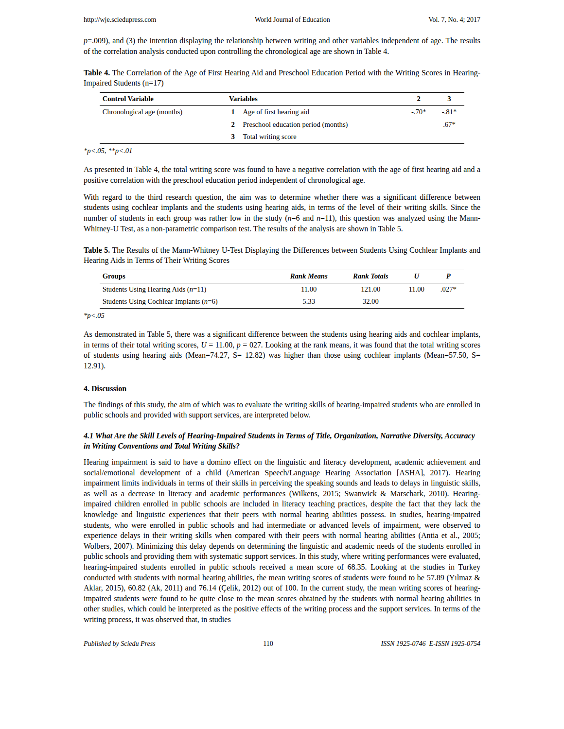http://wje.sciedupress.com
World Journal of Education
Vol. 7, No. 4; 2017
p=.009), and (3) the intention displaying the relationship between writing and other variables independent of age. The results of the correlation analysis conducted upon controlling the chronological age are shown in Table 4.
Table 4. The Correlation of the Age of First Hearing Aid and Preschool Education Period with the Writing Scores in Hearing-Impaired Students (n=17)
| Control Variable | Variables | 2 | 3 |
| --- | --- | --- | --- |
| Chronological age (months) | 1 | Age of first hearing aid | -.70* | -.81* |
| | 2 | Preschool education period (months) | | .67* |
| | 3 | Total writing score | | |
*p<.05, **p<.01
As presented in Table 4, the total writing score was found to have a negative correlation with the age of first hearing aid and a positive correlation with the preschool education period independent of chronological age.
With regard to the third research question, the aim was to determine whether there was a significant difference between students using cochlear implants and the students using hearing aids, in terms of the level of their writing skills. Since the number of students in each group was rather low in the study (n=6 and n=11), this question was analyzed using the Mann-Whitney-U Test, as a non-parametric comparison test. The results of the analysis are shown in Table 5.
Table 5. The Results of the Mann-Whitney U-Test Displaying the Differences between Students Using Cochlear Implants and Hearing Aids in Terms of Their Writing Scores
| Groups | Rank Means | Rank Totals | U | P |
| --- | --- | --- | --- | --- |
| Students Using Hearing Aids ( n =11) | 11.00 | 121.00 | 11.00 | .027* |
| Students Using Cochlear Implants ( n =6) | 5.33 | 32.00 | | |
*p<.05
As demonstrated in Table 5, there was a significant difference between the students using hearing aids and cochlear implants, in terms of their total writing scores, U = 11.00, p = 027. Looking at the rank means, it was found that the total writing scores of students using hearing aids (Mean=74.27, S= 12.82) was higher than those using cochlear implants (Mean=57.50, S= 12.91).
4. Discussion
The findings of this study, the aim of which was to evaluate the writing skills of hearing-impaired students who are enrolled in public schools and provided with support services, are interpreted below.
4.1 What Are the Skill Levels of Hearing-Impaired Students in Terms of Title, Organization, Narrative Diversity, Accuracy in Writing Conventions and Total Writing Skills?
Hearing impairment is said to have a domino effect on the linguistic and literacy development, academic achievement and social/emotional development of a child (American Speech/Language Hearing Association [ASHA], 2017). Hearing impairment limits individuals in terms of their skills in perceiving the speaking sounds and leads to delays in linguistic skills, as well as a decrease in literacy and academic performances (Wilkens, 2015; Swanwick & Marschark, 2010). Hearing-impaired children enrolled in public schools are included in literacy teaching practices, despite the fact that they lack the knowledge and linguistic experiences that their peers with normal hearing abilities possess. In studies, hearing-impaired students, who were enrolled in public schools and had intermediate or advanced levels of impairment, were observed to experience delays in their writing skills when compared with their peers with normal hearing abilities (Antia et al., 2005; Wolbers, 2007). Minimizing this delay depends on determining the linguistic and academic needs of the students enrolled in public schools and providing them with systematic support services. In this study, where writing performances were evaluated, hearing-impaired students enrolled in public schools received a mean score of 68.35. Looking at the studies in Turkey conducted with students with normal hearing abilities, the mean writing scores of students were found to be 57.89 (Yılmaz & Aklar, 2015), 60.82 (Ak, 2011) and 76.14 (Çelik, 2012) out of 100. In the current study, the mean writing scores of hearing-impaired students were found to be quite close to the mean scores obtained by the students with normal hearing abilities in other studies, which could be interpreted as the positive effects of the writing process and the support services. In terms of the writing process, it was observed that, in studies
Published by Sciedu Press
110
ISSN 1925-0746 E-ISSN 1925-0754